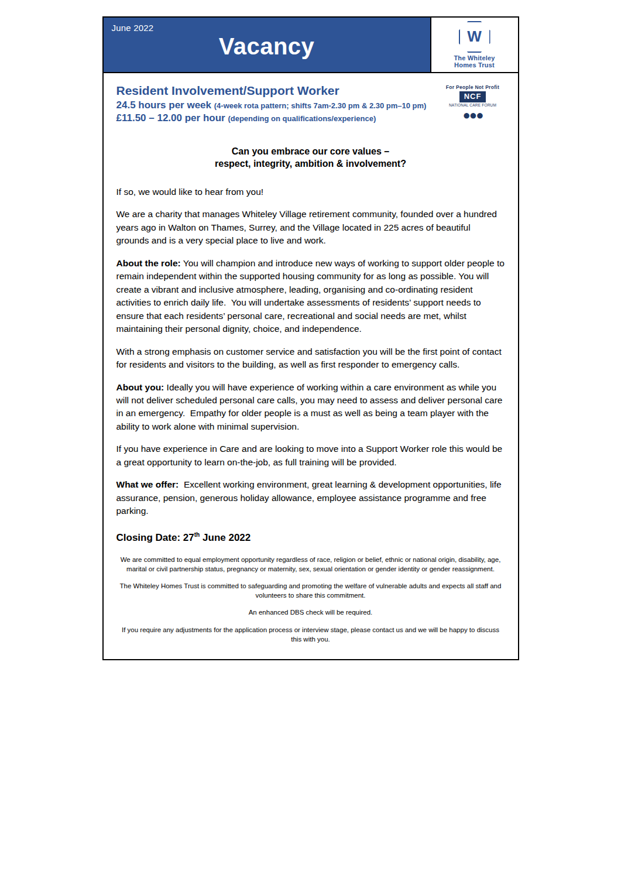June 2022
Vacancy
W
The Whiteley
Homes Trust
Resident Involvement/Support Worker
24.5 hours per week (4-week rota pattern; shifts 7am-2.30 pm & 2.30 pm–10 pm)
£11.50 – 12.00 per hour (depending on qualifications/experience)
For People Not Profit NCF NATIONAL CARE FORUM
●●●
Can you embrace our core values –
respect, integrity, ambition & involvement?
If so, we would like to hear from you!
We are a charity that manages Whiteley Village retirement community, founded over a hundred years ago in Walton on Thames, Surrey, and the Village located in 225 acres of beautiful grounds and is a very special place to live and work.
About the role: You will champion and introduce new ways of working to support older people to remain independent within the supported housing community for as long as possible. You will create a vibrant and inclusive atmosphere, leading, organising and co-ordinating resident activities to enrich daily life. You will undertake assessments of residents’ support needs to ensure that each residents’ personal care, recreational and social needs are met, whilst maintaining their personal dignity, choice, and independence.
With a strong emphasis on customer service and satisfaction you will be the first point of contact for residents and visitors to the building, as well as first responder to emergency calls.
About you: Ideally you will have experience of working within a care environment as while you will not deliver scheduled personal care calls, you may need to assess and deliver personal care in an emergency. Empathy for older people is a must as well as being a team player with the ability to work alone with minimal supervision.
If you have experience in Care and are looking to move into a Support Worker role this would be a great opportunity to learn on-the-job, as full training will be provided.
What we offer: Excellent working environment, great learning & development opportunities, life assurance, pension, generous holiday allowance, employee assistance programme and free parking.
Closing Date: 27th June 2022
We are committed to equal employment opportunity regardless of race, religion or belief, ethnic or national origin, disability, age, marital or civil partnership status, pregnancy or maternity, sex, sexual orientation or gender identity or gender reassignment.
The Whiteley Homes Trust is committed to safeguarding and promoting the welfare of vulnerable adults and expects all staff and volunteers to share this commitment.
An enhanced DBS check will be required.
If you require any adjustments for the application process or interview stage, please contact us and we will be happy to discuss this with you.